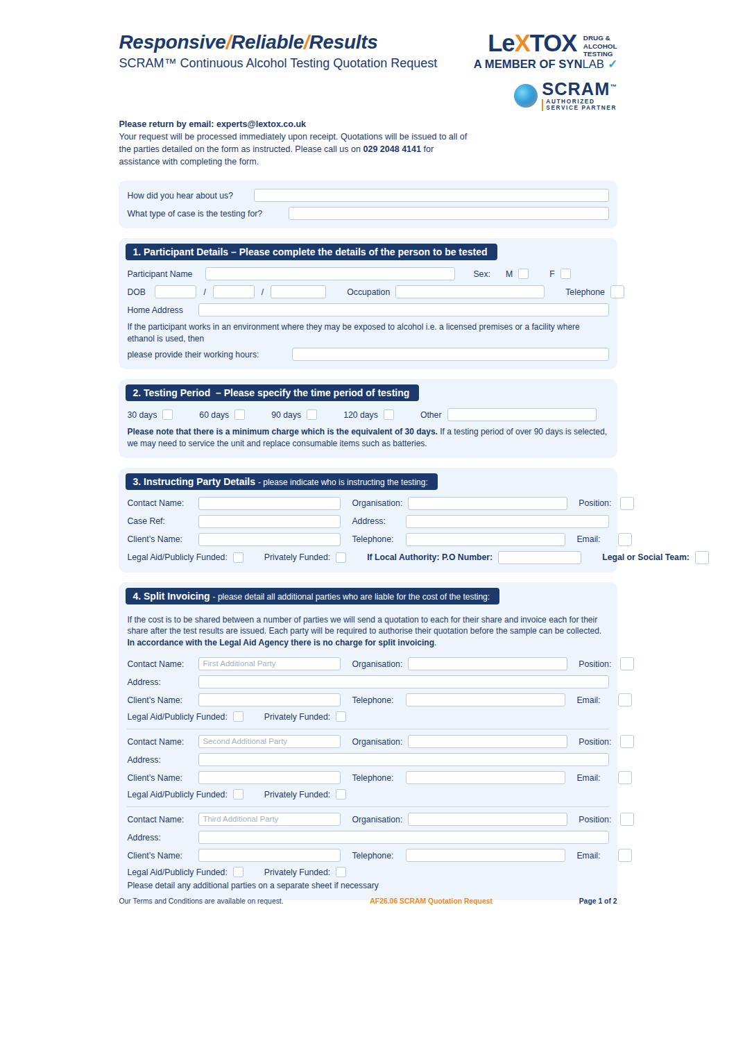Responsive/Reliable/Results
SCRAM™ Continuous Alcohol Testing Quotation Request
LeXTOX DRUG &
ALCOHOL
TESTING
A MEMBER OF SYN LAB ✓
SCRAM™
AUTHORIZED
SERVICE PARTNER
Please return by email: experts@lextox.co.uk
Your request will be processed immediately upon receipt. Quotations will be issued to all of the parties detailed on the form as instructed. Please call us on 029 2048 4141 for assistance with completing the form.
How did you hear about us?
What type of case is the testing for?
1. Participant Details – Please complete the details of the person to be tested
Participant Name
Sex: M
F
DOB
/
/
Occupation
Telephone
Home Address
If the participant works in an environment where they may be exposed to alcohol i.e. a licensed premises or a facility where ethanol is used, then
please provide their working hours:
2. Testing Period – Please specify the time period of testing
30 days
60 days
90 days
120 days
Other
Please note that there is a minimum charge which is the equivalent of 30 days. If a testing period of over 90 days is selected, we may need to service the unit and replace consumable items such as batteries.
3. Instructing Party Details - please indicate who is instructing the testing:
Contact Name:
Organisation:
Position:
Case Ref:
Address:
Client’s Name:
Telephone:
Email:
Legal Aid/Publicly Funded:
Privately Funded:
If Local Authority: P.O Number:
Legal or Social Team:
4. Split Invoicing - please detail all additional parties who are liable for the cost of the testing:
If the cost is to be shared between a number of parties we will send a quotation to each for their share and invoice each for their share after the test results are issued. Each party will be required to authorise their quotation before the sample can be collected.
In accordance with the Legal Aid Agency there is no charge for split invoicing.
Contact Name:
First Additional Party
Organisation:
Position:
Address:
Client’s Name:
Telephone:
Email:
Legal Aid/Publicly Funded:
Privately Funded:
Contact Name:
Second Additional Party
Organisation:
Position:
Address:
Client’s Name:
Telephone:
Email:
Legal Aid/Publicly Funded:
Privately Funded:
Contact Name:
Third Additional Party
Organisation:
Position:
Address:
Client’s Name:
Telephone:
Email:
Legal Aid/Publicly Funded:
Privately Funded:
Please detail any additional parties on a separate sheet if necessary
Our Terms and Conditions are available on request.
AF26.06 SCRAM Quotation Request
Page 1 of 2